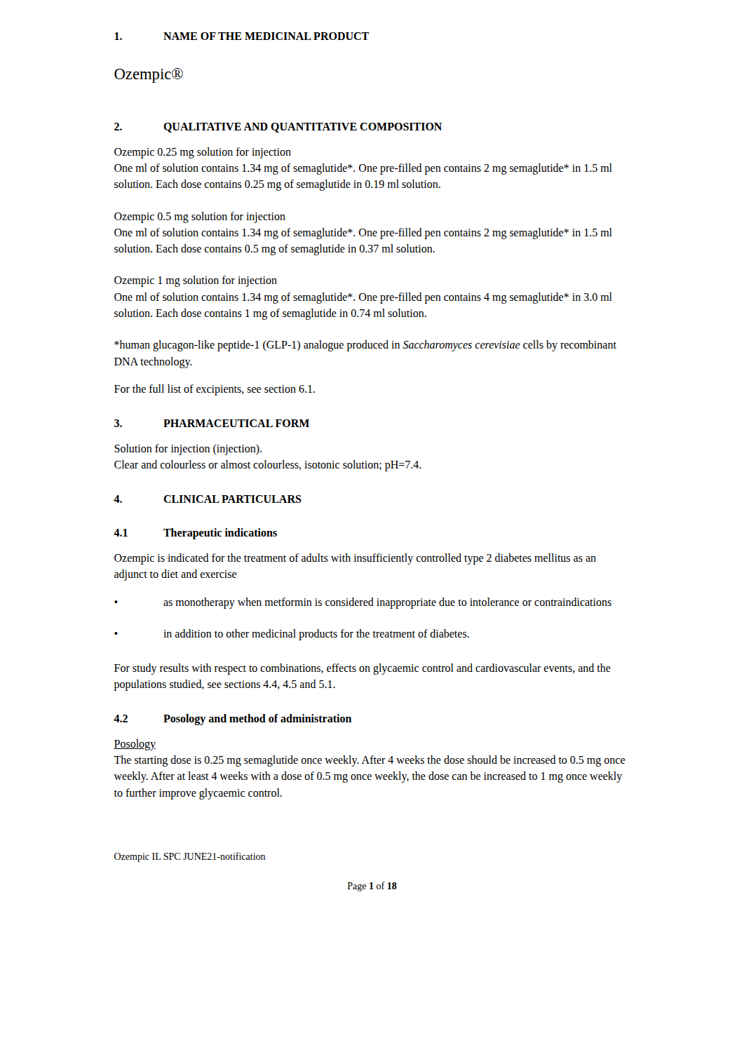1. Name of the medicinal product
Ozempic®
2. Qualitative and quantitative composition
Ozempic 0.25 mg solution for injection
One ml of solution contains 1.34 mg of semaglutide*. One pre-filled pen contains 2 mg semaglutide* in 1.5 ml solution. Each dose contains 0.25 mg of semaglutide in 0.19 ml solution.
Ozempic 0.5 mg solution for injection
One ml of solution contains 1.34 mg of semaglutide*. One pre-filled pen contains 2 mg semaglutide* in 1.5 ml solution. Each dose contains 0.5 mg of semaglutide in 0.37 ml solution.
Ozempic 1 mg solution for injection
One ml of solution contains 1.34 mg of semaglutide*. One pre-filled pen contains 4 mg semaglutide* in 3.0 ml solution. Each dose contains 1 mg of semaglutide in 0.74 ml solution.
*human glucagon-like peptide-1 (GLP-1) analogue produced in Saccharomyces cerevisiae cells by recombinant DNA technology.
For the full list of excipients, see section 6.1.
3. Pharmaceutical form
Solution for injection (injection).
Clear and colourless or almost colourless, isotonic solution; pH=7.4.
4. Clinical particulars
4.1 Therapeutic indications
Ozempic is indicated for the treatment of adults with insufficiently controlled type 2 diabetes mellitus as an adjunct to diet and exercise
•as monotherapy when metformin is considered inappropriate due to intolerance or contraindications
•in addition to other medicinal products for the treatment of diabetes.
For study results with respect to combinations, effects on glycaemic control and cardiovascular events, and the populations studied, see sections 4.4, 4.5 and 5.1.
4.2 Posology and method of administration
Posology
The starting dose is 0.25 mg semaglutide once weekly. After 4 weeks the dose should be increased to 0.5 mg once weekly. After at least 4 weeks with a dose of 0.5 mg once weekly, the dose can be increased to 1 mg once weekly to further improve glycaemic control.
Ozempic IL SPC JUNE21-notification
Page 1 of 18